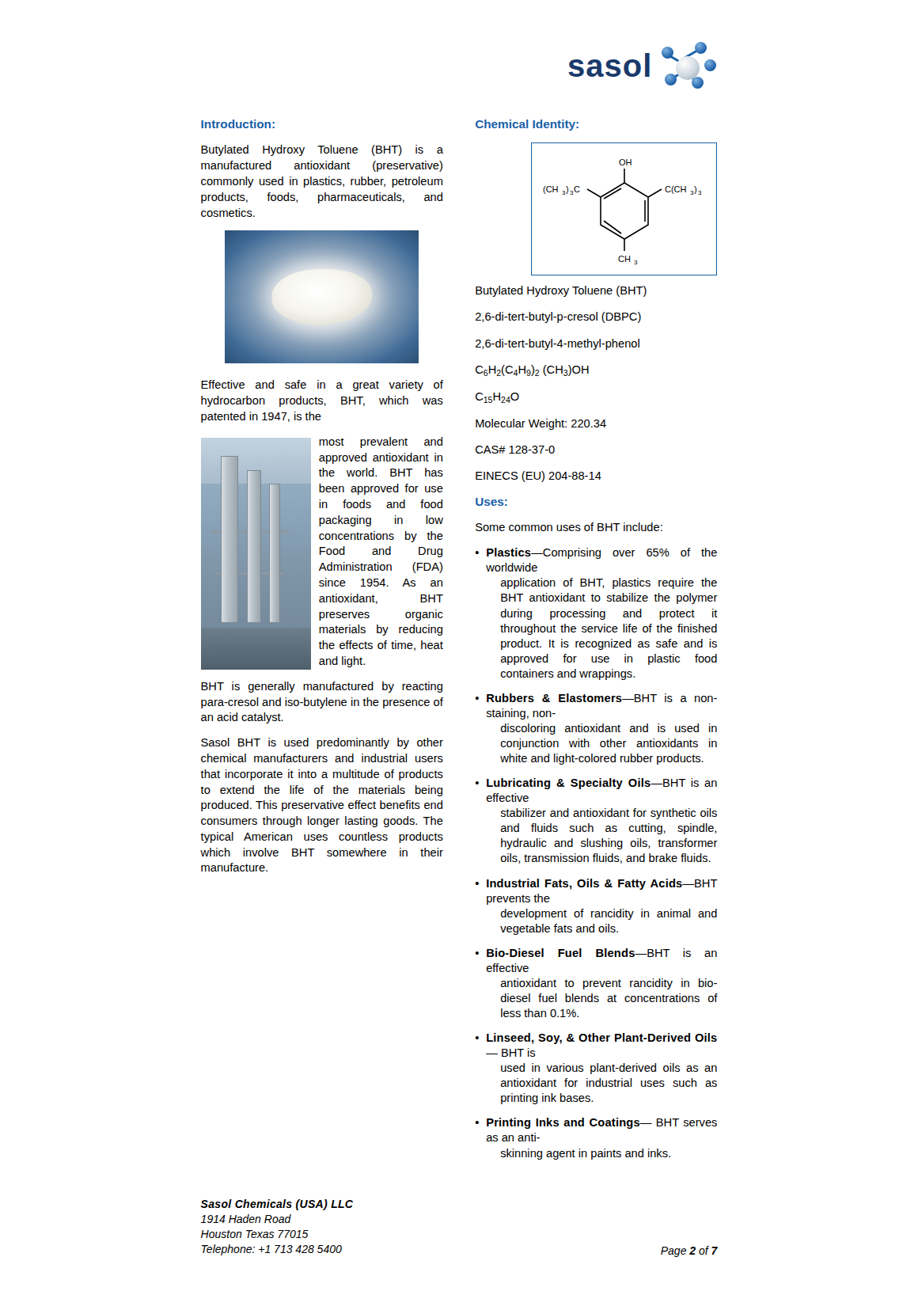sasol
Introduction:
Butylated Hydroxy Toluene (BHT) is a manufactured antioxidant (preservative) commonly used in plastics, rubber, petroleum products, foods, pharmaceuticals, and cosmetics.
Effective and safe in a great variety of hydrocarbon products, BHT, which was patented in 1947, is the
most prevalent and approved antioxidant in the world. BHT has been approved for use in foods and food packaging in low concentrations by the Food and Drug Administration (FDA) since 1954. As an antioxidant, BHT preserves organic materials by reducing the effects of time, heat and light.
BHT is generally manufactured by reacting para-cresol and iso-butylene in the presence of an acid catalyst.
Sasol BHT is used predominantly by other chemical manufacturers and industrial users that incorporate it into a multitude of products to extend the life of the materials being produced. This preservative effect benefits end consumers through longer lasting goods. The typical American uses countless products which involve BHT somewhere in their manufacture.
Chemical Identity:
OH (CH 3 ) 3 C C(CH 3 ) 3 CH 3
Butylated Hydroxy Toluene (BHT)
2,6-di-tert-butyl-p-cresol (DBPC)
2,6-di-tert-butyl-4-methyl-phenol
C6H2(C4H9)2 (CH3)OH
C15H24O
Molecular Weight: 220.34
CAS# 128-37-0
EINECS (EU) 204-88-14
Uses:
Some common uses of BHT include:
Plastics—Comprising over 65% of the worldwide application of BHT, plastics require the BHT antioxidant to stabilize the polymer during processing and protect it throughout the service life of the finished product. It is recognized as safe and is approved for use in plastic food containers and wrappings.
Rubbers & Elastomers—BHT is a non-staining, non- discoloring antioxidant and is used in conjunction with other antioxidants in white and light-colored rubber products.
Lubricating & Specialty Oils—BHT is an effective stabilizer and antioxidant for synthetic oils and fluids such as cutting, spindle, hydraulic and slushing oils, transformer oils, transmission fluids, and brake fluids.
Industrial Fats, Oils & Fatty Acids—BHT prevents the development of rancidity in animal and vegetable fats and oils.
Bio-Diesel Fuel Blends—BHT is an effective antioxidant to prevent rancidity in bio-diesel fuel blends at concentrations of less than 0.1%.
Linseed, Soy, & Other Plant-Derived Oils— BHT is used in various plant-derived oils as an antioxidant for industrial uses such as printing ink bases.
Printing Inks and Coatings— BHT serves as an anti- skinning agent in paints and inks.
Sasol Chemicals (USA) LLC
1914 Haden Road
Houston Texas 77015
Telephone: +1 713 428 5400
Page 2 of 7